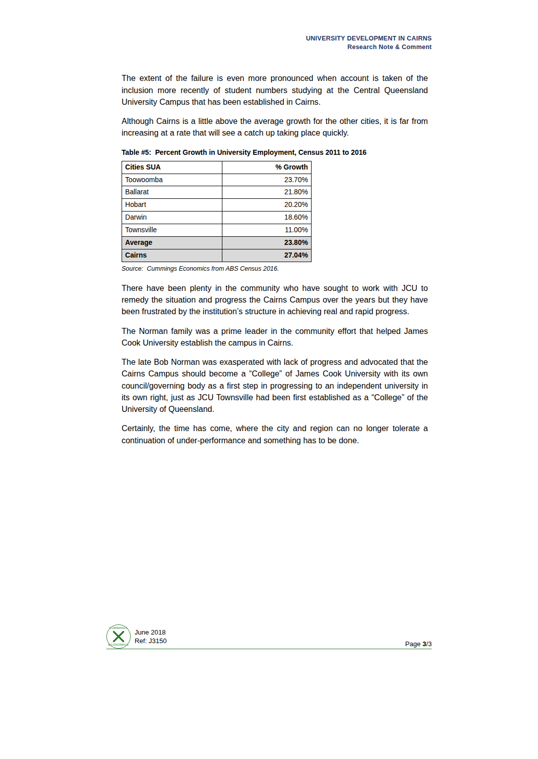University Development in Cairns
Research Note & Comment
The extent of the failure is even more pronounced when account is taken of the inclusion more recently of student numbers studying at the Central Queensland University Campus that has been established in Cairns.
Although Cairns is a little above the average growth for the other cities, it is far from increasing at a rate that will see a catch up taking place quickly.
Table #5: Percent Growth in University Employment, Census 2011 to 2016
| Cities SUA | % Growth |
| --- | --- |
| Toowoomba | 23.70% |
| Ballarat | 21.80% |
| Hobart | 20.20% |
| Darwin | 18.60% |
| Townsville | 11.00% |
| Average | 23.80% |
| Cairns | 27.04% |
Source: Cummings Economics from ABS Census 2016.
There have been plenty in the community who have sought to work with JCU to remedy the situation and progress the Cairns Campus over the years but they have been frustrated by the institution’s structure in achieving real and rapid progress.
The Norman family was a prime leader in the community effort that helped James Cook University establish the campus in Cairns.
The late Bob Norman was exasperated with lack of progress and advocated that the Cairns Campus should become a “College” of James Cook University with its own council/governing body as a first step in progressing to an independent university in its own right, just as JCU Townsville had been first established as a “College” of the University of Queensland.
Certainly, the time has come, where the city and region can no longer tolerate a continuation of under-performance and something has to be done.
Cummings Economics
June 2018
Ref: J3150
Page 3/3